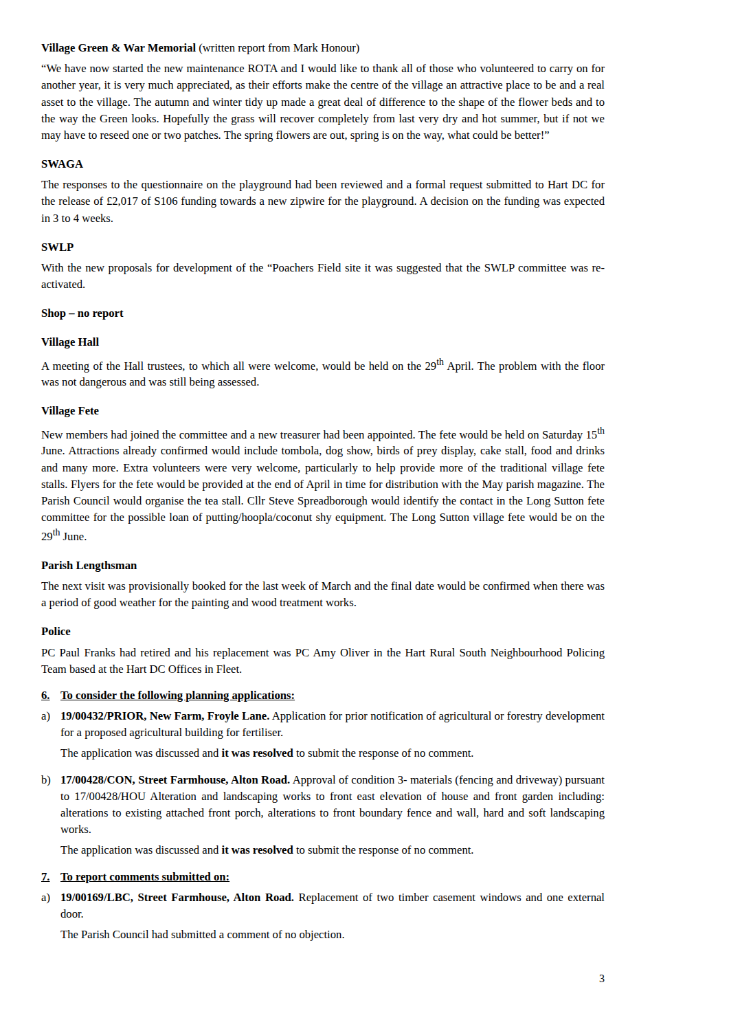Village Green & War Memorial (written report from Mark Honour)
“We have now started the new maintenance ROTA and I would like to thank all of those who volunteered to carry on for another year, it is very much appreciated, as their efforts make the centre of the village an attractive place to be and a real asset to the village. The autumn and winter tidy up made a great deal of difference to the shape of the flower beds and to the way the Green looks. Hopefully the grass will recover completely from last very dry and hot summer, but if not we may have to reseed one or two patches. The spring flowers are out, spring is on the way, what could be better!”
SWAGA
The responses to the questionnaire on the playground had been reviewed and a formal request submitted to Hart DC for the release of £2,017 of S106 funding towards a new zipwire for the playground. A decision on the funding was expected in 3 to 4 weeks.
SWLP
With the new proposals for development of the “Poachers Field site it was suggested that the SWLP committee was re-activated.
Shop – no report
Village Hall
A meeting of the Hall trustees, to which all were welcome, would be held on the 29th April. The problem with the floor was not dangerous and was still being assessed.
Village Fete
New members had joined the committee and a new treasurer had been appointed. The fete would be held on Saturday 15th June. Attractions already confirmed would include tombola, dog show, birds of prey display, cake stall, food and drinks and many more. Extra volunteers were very welcome, particularly to help provide more of the traditional village fete stalls. Flyers for the fete would be provided at the end of April in time for distribution with the May parish magazine. The Parish Council would organise the tea stall. Cllr Steve Spreadborough would identify the contact in the Long Sutton fete committee for the possible loan of putting/hoopla/coconut shy equipment. The Long Sutton village fete would be on the 29th June.
Parish Lengthsman
The next visit was provisionally booked for the last week of March and the final date would be confirmed when there was a period of good weather for the painting and wood treatment works.
Police
PC Paul Franks had retired and his replacement was PC Amy Oliver in the Hart Rural South Neighbourhood Policing Team based at the Hart DC Offices in Fleet.
6.
To consider the following planning applications:
a)
19/00432/PRIOR, New Farm, Froyle Lane. Application for prior notification of agricultural or forestry development for a proposed agricultural building for fertiliser.
The application was discussed and it was resolved to submit the response of no comment.
b)
17/00428/CON, Street Farmhouse, Alton Road. Approval of condition 3- materials (fencing and driveway) pursuant to 17/00428/HOU Alteration and landscaping works to front east elevation of house and front garden including: alterations to existing attached front porch, alterations to front boundary fence and wall, hard and soft landscaping works.
The application was discussed and it was resolved to submit the response of no comment.
7.
To report comments submitted on:
a)
19/00169/LBC, Street Farmhouse, Alton Road. Replacement of two timber casement windows and one external door.
The Parish Council had submitted a comment of no objection.
3